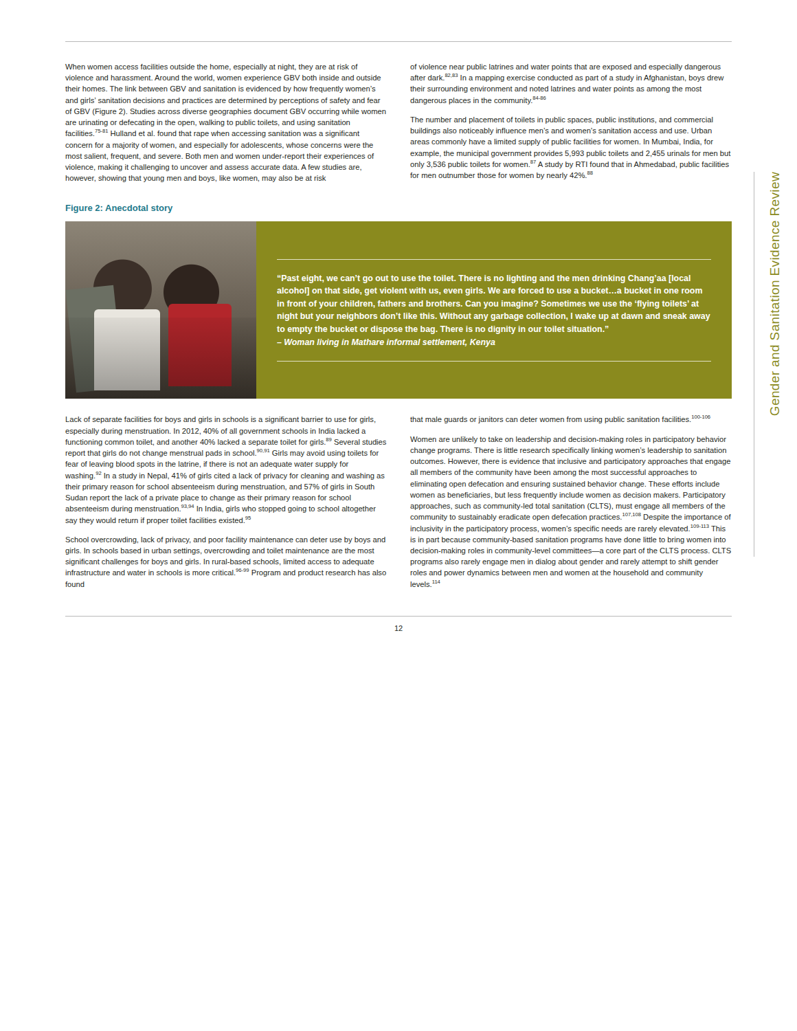Gender and Sanitation Evidence Review
When women access facilities outside the home, especially at night, they are at risk of violence and harassment. Around the world, women experience GBV both inside and outside their homes. The link between GBV and sanitation is evidenced by how frequently women’s and girls’ sanitation decisions and practices are determined by perceptions of safety and fear of GBV (Figure 2). Studies across diverse geographies document GBV occurring while women are urinating or defecating in the open, walking to public toilets, and using sanitation facilities.75-81 Hulland et al. found that rape when accessing sanitation was a significant concern for a majority of women, and especially for adolescents, whose concerns were the most salient, frequent, and severe. Both men and women under-report their experiences of violence, making it challenging to uncover and assess accurate data. A few studies are, however, showing that young men and boys, like women, may also be at risk
of violence near public latrines and water points that are exposed and especially dangerous after dark.82,83 In a mapping exercise conducted as part of a study in Afghanistan, boys drew their surrounding environment and noted latrines and water points as among the most dangerous places in the community.84-86
The number and placement of toilets in public spaces, public institutions, and commercial buildings also noticeably influence men’s and women’s sanitation access and use. Urban areas commonly have a limited supply of public facilities for women. In Mumbai, India, for example, the municipal government provides 5,993 public toilets and 2,455 urinals for men but only 3,536 public toilets for women.87 A study by RTI found that in Ahmedabad, public facilities for men outnumber those for women by nearly 42%.88
Figure 2: Anecdotal story
© Getty images from Mathare
“Past eight, we can’t go out to use the toilet. There is no lighting and the men drinking Chang’aa [local alcohol] on that side, get violent with us, even girls. We are forced to use a bucket…a bucket in one room in front of your children, fathers and brothers. Can you imagine? Sometimes we use the ‘flying toilets’ at night but your neighbors don’t like this. Without any garbage collection, I wake up at dawn and sneak away to empty the bucket or dispose the bag. There is no dignity in our toilet situation.”
– Woman living in Mathare informal settlement, Kenya
Lack of separate facilities for boys and girls in schools is a significant barrier to use for girls, especially during menstruation. In 2012, 40% of all government schools in India lacked a functioning common toilet, and another 40% lacked a separate toilet for girls.89 Several studies report that girls do not change menstrual pads in school.90,91 Girls may avoid using toilets for fear of leaving blood spots in the latrine, if there is not an adequate water supply for washing.92 In a study in Nepal, 41% of girls cited a lack of privacy for cleaning and washing as their primary reason for school absenteeism during menstruation, and 57% of girls in South Sudan report the lack of a private place to change as their primary reason for school absenteeism during menstruation.93,94 In India, girls who stopped going to school altogether say they would return if proper toilet facilities existed.95
School overcrowding, lack of privacy, and poor facility maintenance can deter use by boys and girls. In schools based in urban settings, overcrowding and toilet maintenance are the most significant challenges for boys and girls. In rural-based schools, limited access to adequate infrastructure and water in schools is more critical.96-99 Program and product research has also found
that male guards or janitors can deter women from using public sanitation facilities.100-106
Women are unlikely to take on leadership and decision-making roles in participatory behavior change programs. There is little research specifically linking women’s leadership to sanitation outcomes. However, there is evidence that inclusive and participatory approaches that engage all members of the community have been among the most successful approaches to eliminating open defecation and ensuring sustained behavior change. These efforts include women as beneficiaries, but less frequently include women as decision makers. Participatory approaches, such as community-led total sanitation (CLTS), must engage all members of the community to sustainably eradicate open defecation practices.107,108 Despite the importance of inclusivity in the participatory process, women’s specific needs are rarely elevated.109-113 This is in part because community-based sanitation programs have done little to bring women into decision-making roles in community-level committees—a core part of the CLTS process. CLTS programs also rarely engage men in dialog about gender and rarely attempt to shift gender roles and power dynamics between men and women at the household and community levels.114
12